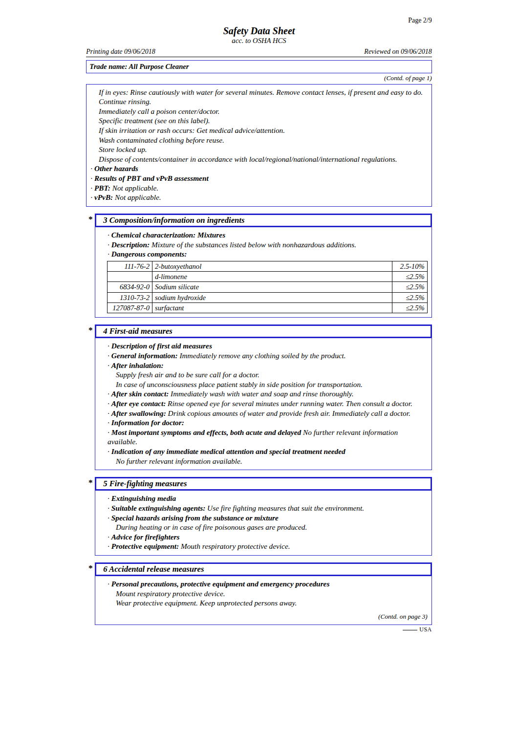Page 2/9
Safety Data Sheet
acc. to OSHA HCS
Printing date 09/06/2018 Reviewed on 09/06/2018
Trade name: All Purpose Cleaner
(Contd. of page 1)
If in eyes: Rinse cautiously with water for several minutes. Remove contact lenses, if present and easy to do.
Continue rinsing.
Immediately call a poison center/doctor.
Specific treatment (see on this label).
If skin irritation or rash occurs: Get medical advice/attention.
Wash contaminated clothing before reuse.
Store locked up.
Dispose of contents/container in accordance with local/regional/national/international regulations.
Other hazards
Results of PBT and vPvB assessment
PBT: Not applicable.
vPvB: Not applicable.
*
3 Composition/information on ingredients
Chemical characterization: Mixtures
Description: Mixture of the substances listed below with nonhazardous additions.
Dangerous components:
| 111-76-2 | 2-butoxyethanol | 2.5-10% |
| | d-limonene | ≤2.5% |
| 6834-92-0 | Sodium silicate | ≤2.5% |
| 1310-73-2 | sodium hydroxide | ≤2.5% |
| 127087-87-0 | surfactant | ≤2.5% |
*
4 First-aid measures
Description of first aid measures
General information: Immediately remove any clothing soiled by the product.
After inhalation:
Supply fresh air and to be sure call for a doctor.
In case of unconsciousness place patient stably in side position for transportation.
After skin contact: Immediately wash with water and soap and rinse thoroughly.
After eye contact: Rinse opened eye for several minutes under running water. Then consult a doctor.
After swallowing: Drink copious amounts of water and provide fresh air. Immediately call a doctor.
Information for doctor:
Most important symptoms and effects, both acute and delayed No further relevant information available.
Indication of any immediate medical attention and special treatment needed
No further relevant information available.
*
5 Fire-fighting measures
Extinguishing media
Suitable extinguishing agents: Use fire fighting measures that suit the environment.
Special hazards arising from the substance or mixture
During heating or in case of fire poisonous gases are produced.
Advice for firefighters
Protective equipment: Mouth respiratory protective device.
*
6 Accidental release measures
Personal precautions, protective equipment and emergency procedures
Mount respiratory protective device.
Wear protective equipment. Keep unprotected persons away.
(Contd. on page 3)
USA